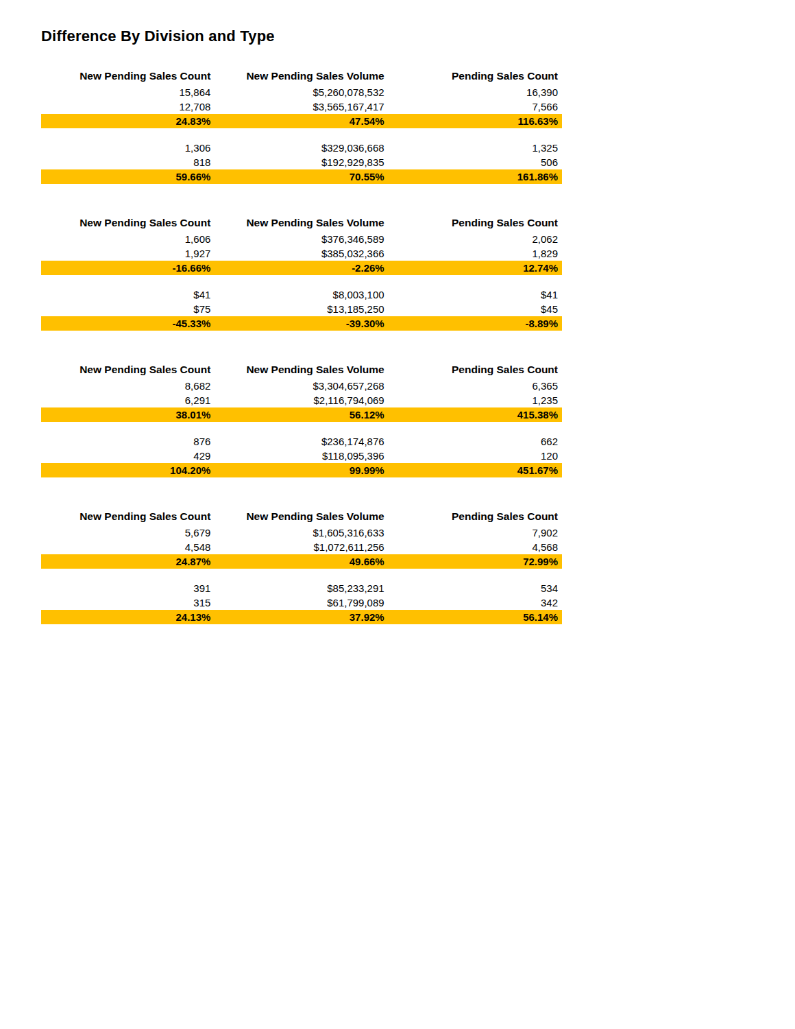Difference By Division and Type
| New Pending Sales Count | New Pending Sales Volume | Pending Sales Count |
| --- | --- | --- |
| 15,864 | $5,260,078,532 | 16,390 |
| 12,708 | $3,565,167,417 | 7,566 |
| 24.83% | 47.54% | 116.63% |
| 1,306 | $329,036,668 | 1,325 |
| 818 | $192,929,835 | 506 |
| 59.66% | 70.55% | 161.86% |
| New Pending Sales Count | New Pending Sales Volume | Pending Sales Count |
| --- | --- | --- |
| 1,606 | $376,346,589 | 2,062 |
| 1,927 | $385,032,366 | 1,829 |
| -16.66% | -2.26% | 12.74% |
| $41 | $8,003,100 | $41 |
| $75 | $13,185,250 | $45 |
| -45.33% | -39.30% | -8.89% |
| New Pending Sales Count | New Pending Sales Volume | Pending Sales Count |
| --- | --- | --- |
| 8,682 | $3,304,657,268 | 6,365 |
| 6,291 | $2,116,794,069 | 1,235 |
| 38.01% | 56.12% | 415.38% |
| 876 | $236,174,876 | 662 |
| 429 | $118,095,396 | 120 |
| 104.20% | 99.99% | 451.67% |
| New Pending Sales Count | New Pending Sales Volume | Pending Sales Count |
| --- | --- | --- |
| 5,679 | $1,605,316,633 | 7,902 |
| 4,548 | $1,072,611,256 | 4,568 |
| 24.87% | 49.66% | 72.99% |
| 391 | $85,233,291 | 534 |
| 315 | $61,799,089 | 342 |
| 24.13% | 37.92% | 56.14% |